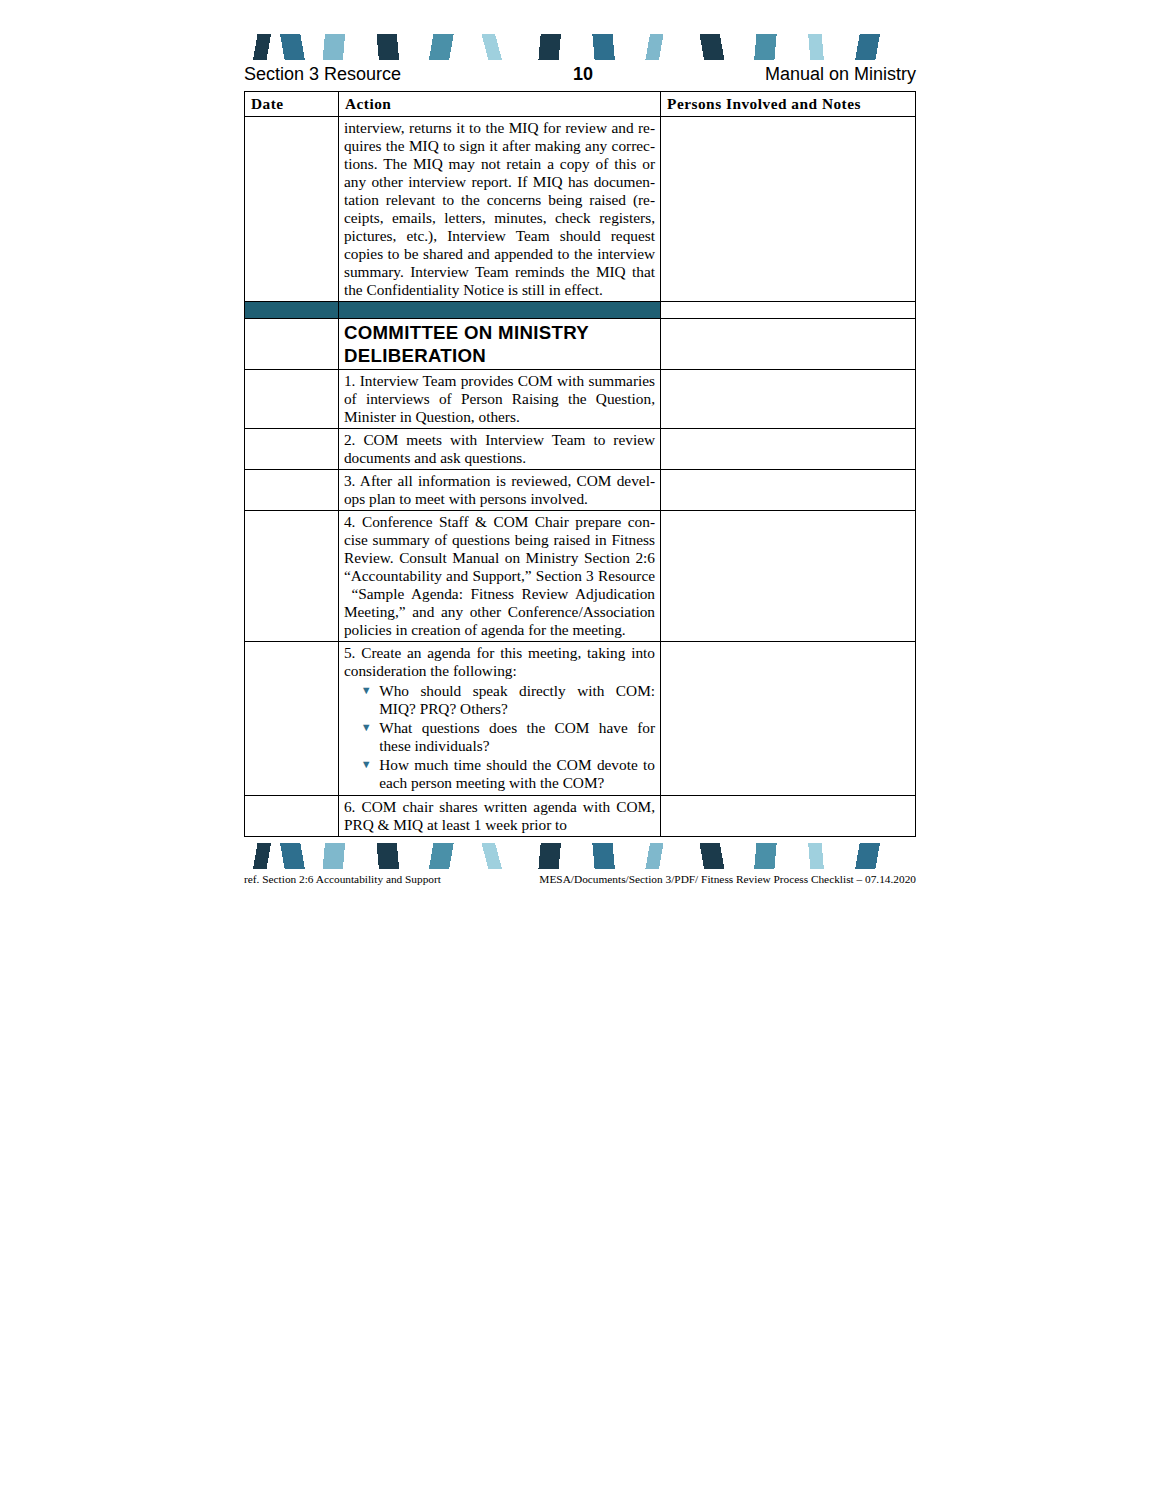Section 3 Resource
10
Manual on Ministry
| Date | Action | Persons Involved and Notes |
| --- | --- | --- |
| | interview, returns it to the MIQ for review and requires the MIQ to sign it after making any corrections. The MIQ may not retain a copy of this or any other interview report. If MIQ has documentation relevant to the concerns being raised (receipts, emails, letters, minutes, check registers, pictures, etc.), Interview Team should request copies to be shared and appended to the interview summary. Interview Team reminds the MIQ that the Confidentiality Notice is still in effect. | |
| | COMMITTEE ON MINISTRY DELIBERATION | |
| | 1. Interview Team provides COM with summaries of interviews of Person Raising the Question, Minister in Question, others. | |
| | 2. COM meets with Interview Team to review documents and ask questions. | |
| | 3. After all information is reviewed, COM develops plan to meet with persons involved. | |
| | 4. Conference Staff & COM Chair prepare concise summary of questions being raised in Fitness Review. Consult Manual on Ministry Section 2:6 “Accountability and Support,” Section 3 Resource “Sample Agenda: Fitness Review Adjudication Meeting,” and any other Conference/Association policies in creation of agenda for the meeting. | |
| | 5. Create an agenda for this meeting, taking into consideration the following: Who should speak directly with COM: MIQ? PRQ? Others? What questions does the COM have for these individuals? How much time should the COM devote to each person meeting with the COM? | |
| | 6. COM chair shares written agenda with COM, PRQ & MIQ at least 1 week prior to | |
ref. Section 2:6 Accountability and Support
MESA/Documents/Section 3/PDF/ Fitness Review Process Checklist – 07.14.2020